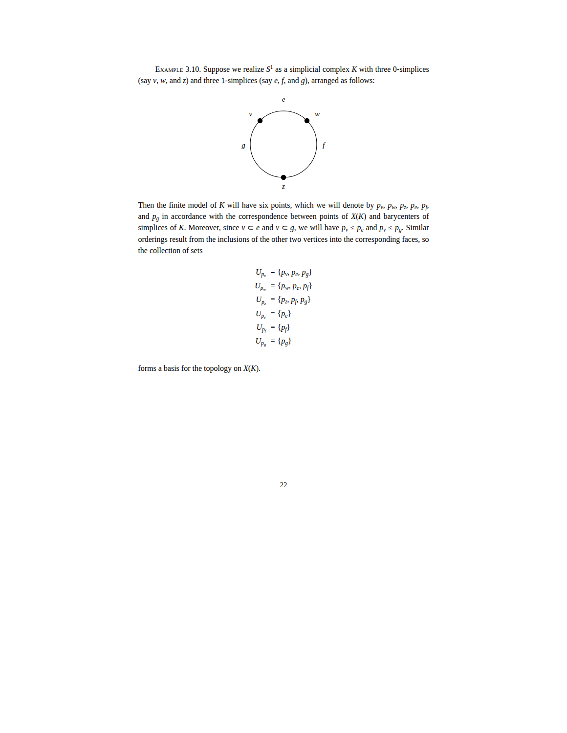Example 3.10. Suppose we realize S1 as a simplicial complex K with three 0-simplices (say v, w, and z) and three 1-simplices (say e, f, and g), arranged as follows:
e v w g f z
Then the finite model of K will have six points, which we will denote by pv, pw, pz, pe, pf, and pg in accordance with the correspondence between points of X(K) and barycenters of simplices of K. Moreover, since v ⊂ e and v ⊂ g, we will have pv ≤ pe and pv ≤ pg. Similar orderings result from the inclusions of the other two vertices into the corresponding faces, so the collection of sets
| U p v | = | { p v , p e , p g } |
| U p w | = | { p w , p e , p f } |
| U p z | = | { p z , p f , p g } |
| U p e | = | { p e } |
| U p f | = | { p f } |
| U p g | = | { p g } |
forms a basis for the topology on X(K).
22